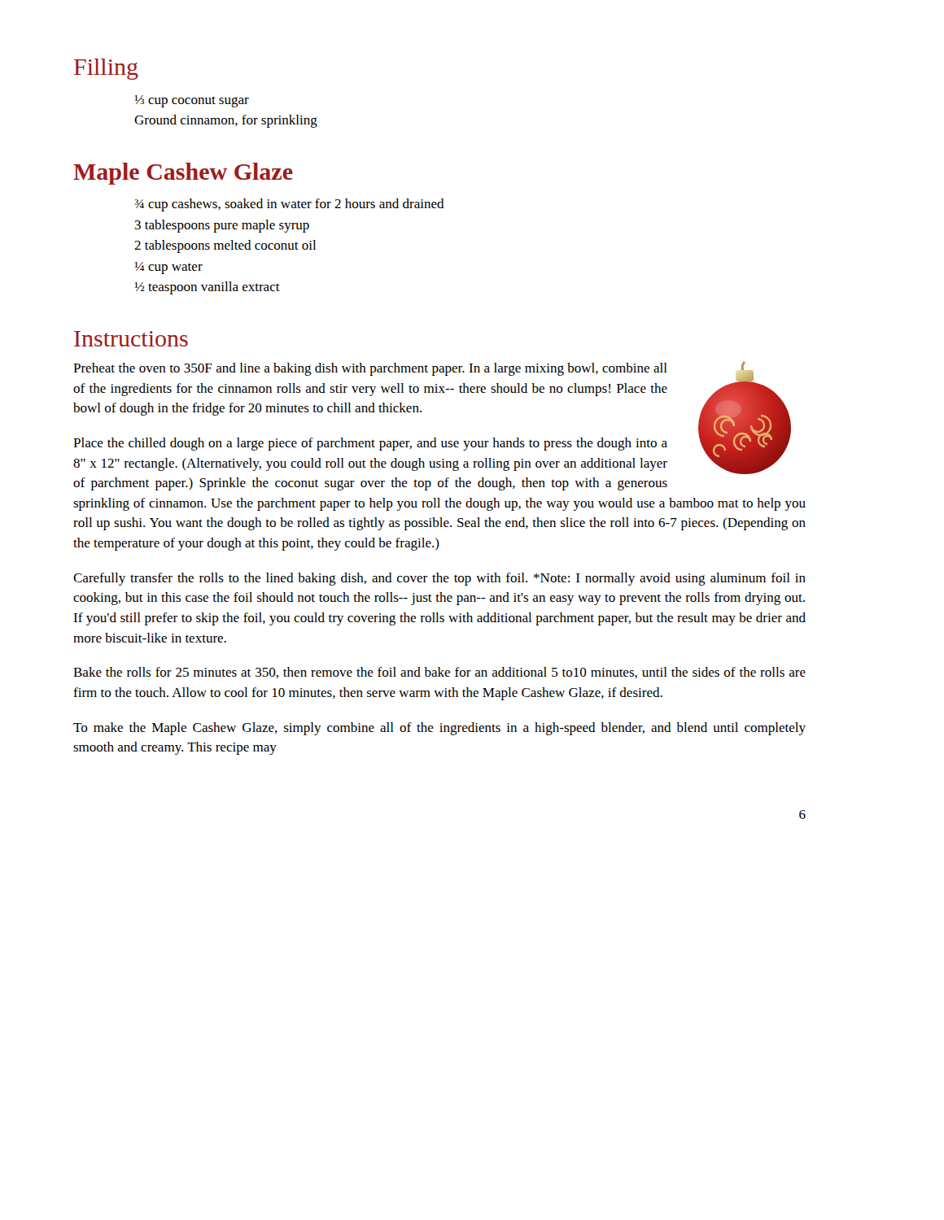Filling
⅓ cup coconut sugar
Ground cinnamon, for sprinkling
Maple Cashew Glaze
¾ cup cashews, soaked in water for 2 hours and drained
3 tablespoons pure maple syrup
2 tablespoons melted coconut oil
¼ cup water
½ teaspoon vanilla extract
Instructions
Preheat the oven to 350F and line a baking dish with parchment paper. In a large mixing bowl, combine all of the ingredients for the cinnamon rolls and stir very well to mix-- there should be no clumps! Place the bowl of dough in the fridge for 20 minutes to chill and thicken.
Place the chilled dough on a large piece of parchment paper, and use your hands to press the dough into a 8" x 12" rectangle. (Alternatively, you could roll out the dough using a rolling pin over an additional layer of parchment paper.) Sprinkle the coconut sugar over the top of the dough, then top with a generous sprinkling of cinnamon. Use the parchment paper to help you roll the dough up, the way you would use a bamboo mat to help you roll up sushi. You want the dough to be rolled as tightly as possible. Seal the end, then slice the roll into 6-7 pieces. (Depending on the temperature of your dough at this point, they could be fragile.)
Carefully transfer the rolls to the lined baking dish, and cover the top with foil. *Note: I normally avoid using aluminum foil in cooking, but in this case the foil should not touch the rolls-- just the pan-- and it's an easy way to prevent the rolls from drying out. If you'd still prefer to skip the foil, you could try covering the rolls with additional parchment paper, but the result may be drier and more biscuit-like in texture.
Bake the rolls for 25 minutes at 350, then remove the foil and bake for an additional 5 to10 minutes, until the sides of the rolls are firm to the touch. Allow to cool for 10 minutes, then serve warm with the Maple Cashew Glaze, if desired.
To make the Maple Cashew Glaze, simply combine all of the ingredients in a high-speed blender, and blend until completely smooth and creamy. This recipe may
6